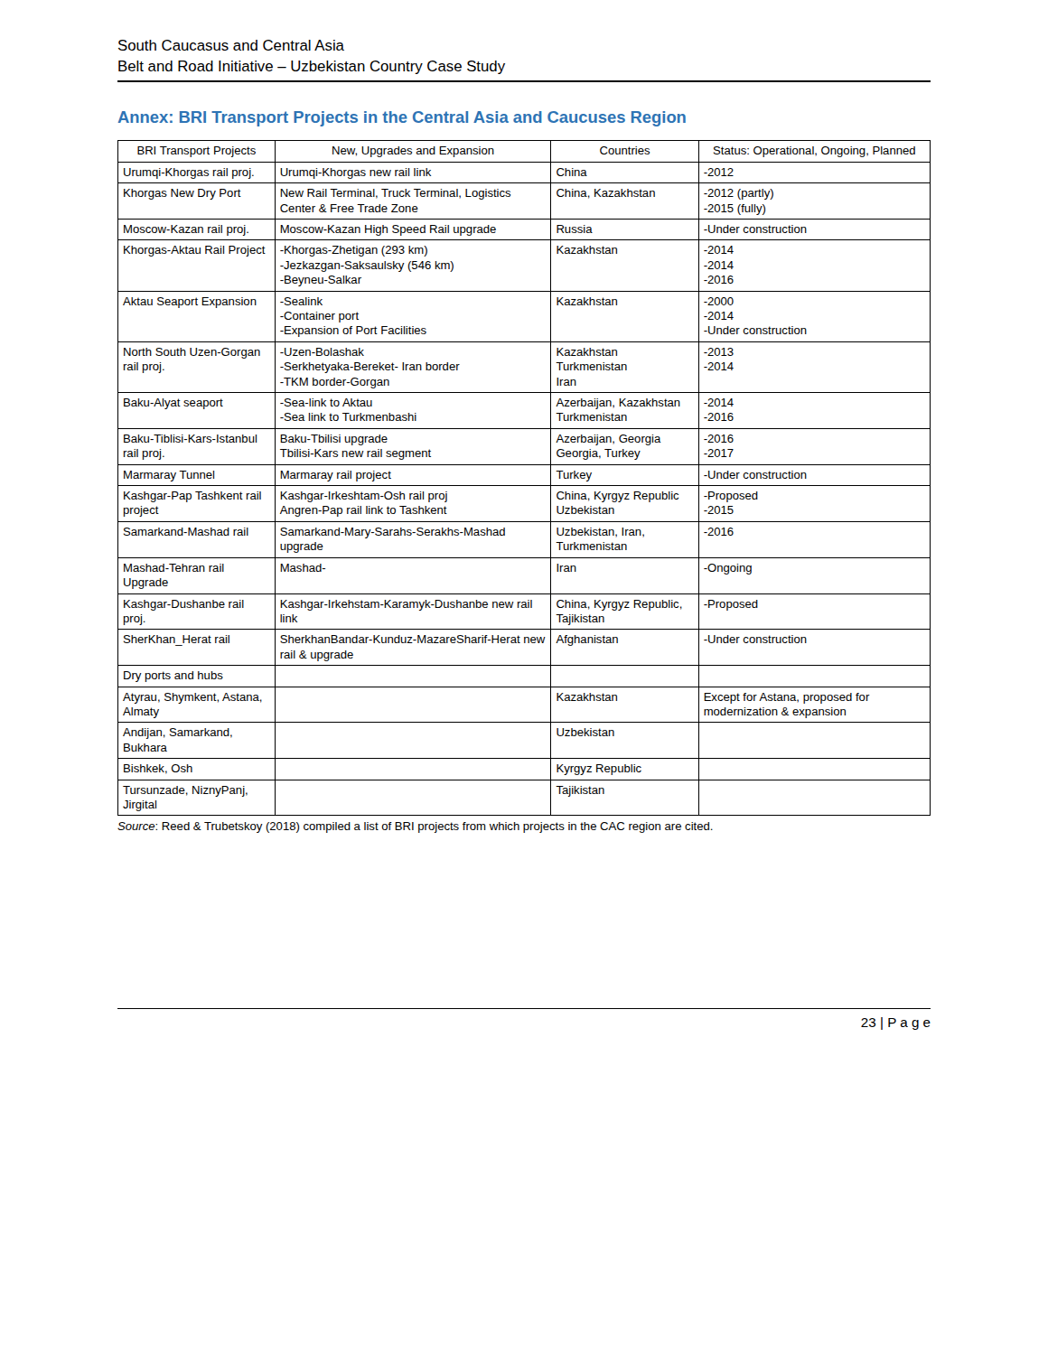South Caucasus and Central Asia
Belt and Road Initiative – Uzbekistan Country Case Study
Annex: BRI Transport Projects in the Central Asia and Caucuses Region
| BRI Transport Projects | New, Upgrades and Expansion | Countries | Status: Operational, Ongoing, Planned |
| --- | --- | --- | --- |
| Urumqi-Khorgas rail proj. | Urumqi-Khorgas new rail link | China | -2012 |
| Khorgas New Dry Port | New Rail Terminal, Truck Terminal, Logistics Center & Free Trade Zone | China, Kazakhstan | -2012 (partly) -2015 (fully) |
| Moscow-Kazan rail proj. | Moscow-Kazan High Speed Rail upgrade | Russia | -Under construction |
| Khorgas-Aktau Rail Project | -Khorgas-Zhetigan (293 km) -Jezkazgan-Saksaulsky (546 km) -Beyneu-Salkar | Kazakhstan | -2014 -2014 -2016 |
| Aktau Seaport Expansion | -Sealink -Container port -Expansion of Port Facilities | Kazakhstan | -2000 -2014 -Under construction |
| North South Uzen-Gorgan rail proj. | -Uzen-Bolashak -Serkhetyaka-Bereket- Iran border -TKM border-Gorgan | Kazakhstan Turkmenistan Iran | -2013 -2014 |
| Baku-Alyat seaport | -Sea-link to Aktau -Sea link to Turkmenbashi | Azerbaijan, Kazakhstan Turkmenistan | -2014 -2016 |
| Baku-Tiblisi-Kars-Istanbul rail proj. | Baku-Tbilisi upgrade Tbilisi-Kars new rail segment | Azerbaijan, Georgia Georgia, Turkey | -2016 -2017 |
| Marmaray Tunnel | Marmaray rail project | Turkey | -Under construction |
| Kashgar-Pap Tashkent rail project | Kashgar-Irkeshtam-Osh rail proj Angren-Pap rail link to Tashkent | China, Kyrgyz Republic Uzbekistan | -Proposed -2015 |
| Samarkand-Mashad rail | Samarkand-Mary-Sarahs-Serakhs-Mashad upgrade | Uzbekistan, Iran, Turkmenistan | -2016 |
| Mashad-Tehran rail Upgrade | Mashad- | Iran | -Ongoing |
| Kashgar-Dushanbe rail proj. | Kashgar-Irkehstam-Karamyk-Dushanbe new rail link | China, Kyrgyz Republic, Tajikistan | -Proposed |
| SherKhan_Herat rail | SherkhanBandar-Kunduz-MazareSharif-Herat new rail & upgrade | Afghanistan | -Under construction |
| Dry ports and hubs | | | |
| Atyrau, Shymkent, Astana, Almaty | | Kazakhstan | Except for Astana, proposed for modernization & expansion |
| Andijan, Samarkand, Bukhara | | Uzbekistan | |
| Bishkek, Osh | | Kyrgyz Republic | |
| Tursunzade, NiznyPanj, Jirgital | | Tajikistan | |
Source: Reed & Trubetskoy (2018) compiled a list of BRI projects from which projects in the CAC region are cited.
23 | P a g e